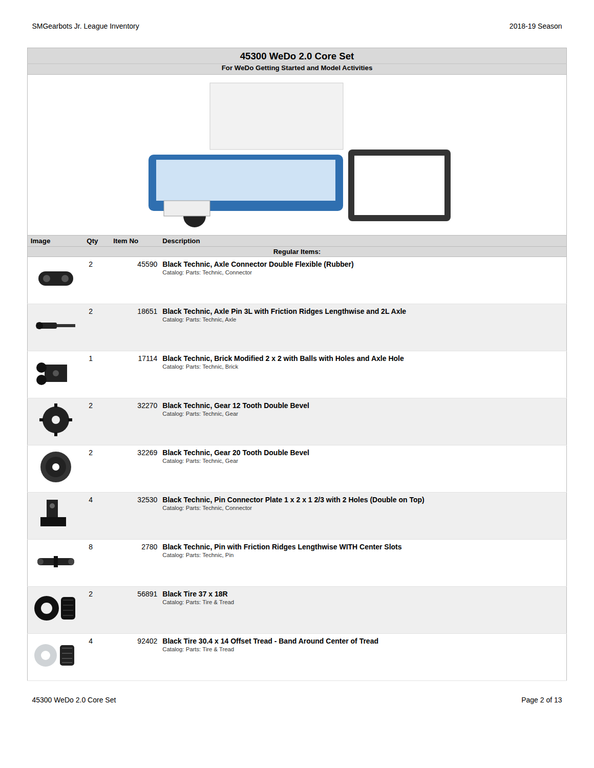SMGearbots Jr. League Inventory
2018-19 Season
| 45300 WeDo 2.0 Core Set |
| For WeDo Getting Started and Model Activities |
| Image | Qty | Item No | Description |
| Regular Items: |
| | 2 | 45590 | Black Technic, Axle Connector Double Flexible (Rubber) Catalog: Parts: Technic, Connector |
| | 2 | 18651 | Black Technic, Axle Pin 3L with Friction Ridges Lengthwise and 2L Axle Catalog: Parts: Technic, Axle |
| | 1 | 17114 | Black Technic, Brick Modified 2 x 2 with Balls with Holes and Axle Hole Catalog: Parts: Technic, Brick |
| | 2 | 32270 | Black Technic, Gear 12 Tooth Double Bevel Catalog: Parts: Technic, Gear |
| | 2 | 32269 | Black Technic, Gear 20 Tooth Double Bevel Catalog: Parts: Technic, Gear |
| | 4 | 32530 | Black Technic, Pin Connector Plate 1 x 2 x 1 2/3 with 2 Holes (Double on Top) Catalog: Parts: Technic, Connector |
| | 8 | 2780 | Black Technic, Pin with Friction Ridges Lengthwise WITH Center Slots Catalog: Parts: Technic, Pin |
| | 2 | 56891 | Black Tire 37 x 18R Catalog: Parts: Tire & Tread |
| | 4 | 92402 | Black Tire 30.4 x 14 Offset Tread - Band Around Center of Tread Catalog: Parts: Tire & Tread |
45300 WeDo 2.0 Core Set
Page 2 of 13